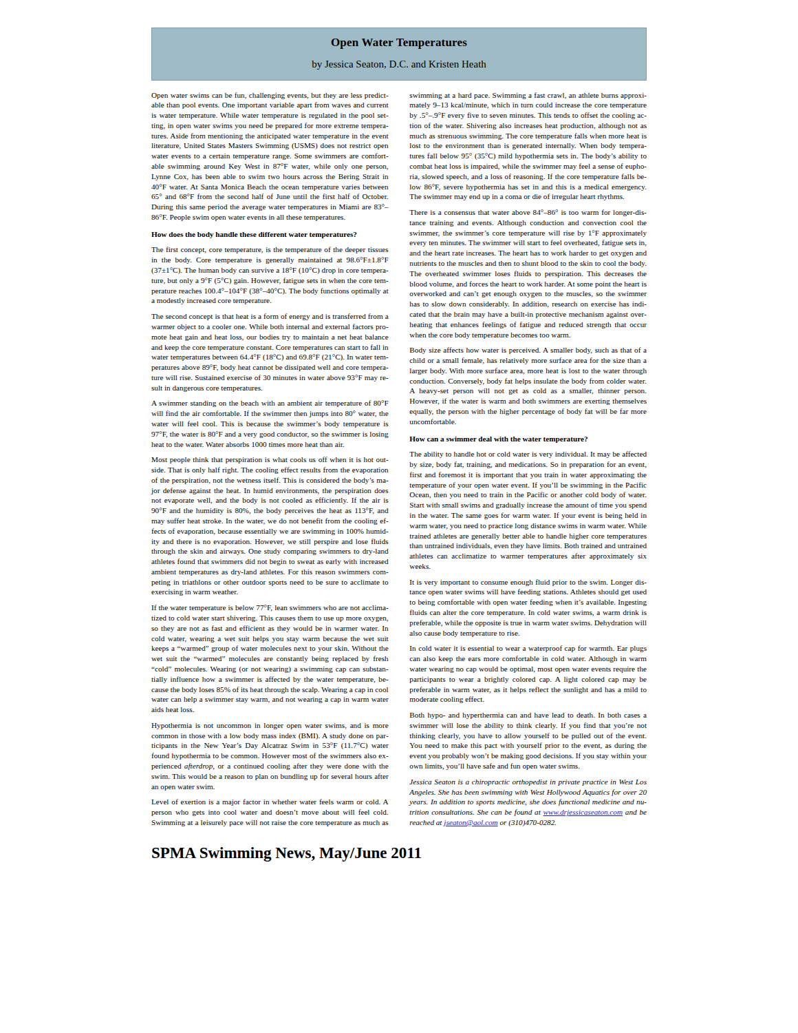Open Water Temperatures
by Jessica Seaton, D.C. and Kristen Heath
Open water swims can be fun, challenging events, but they are less predictable than pool events. One important variable apart from waves and current is water temperature. While water temperature is regulated in the pool setting, in open water swims you need be prepared for more extreme temperatures. Aside from mentioning the anticipated water temperature in the event literature, United States Masters Swimming (USMS) does not restrict open water events to a certain temperature range. Some swimmers are comfortable swimming around Key West in 87°F water, while only one person, Lynne Cox, has been able to swim two hours across the Bering Strait in 40°F water. At Santa Monica Beach the ocean temperature varies between 65° and 68°F from the second half of June until the first half of October. During this same period the average water temperatures in Miami are 83°–86°F. People swim open water events in all these temperatures.
How does the body handle these different water temperatures?
The first concept, core temperature, is the temperature of the deeper tissues in the body. Core temperature is generally maintained at 98.6°F±1.8°F (37±1°C). The human body can survive a 18°F (10°C) drop in core temperature, but only a 9°F (5°C) gain. However, fatigue sets in when the core temperature reaches 100.4°–104°F (38°–40°C). The body functions optimally at a modestly increased core temperature.
The second concept is that heat is a form of energy and is transferred from a warmer object to a cooler one. While both internal and external factors promote heat gain and heat loss, our bodies try to maintain a net heat balance and keep the core temperature constant. Core temperatures can start to fall in water temperatures between 64.4°F (18°C) and 69.8°F (21°C). In water temperatures above 89°F, body heat cannot be dissipated well and core temperature will rise. Sustained exercise of 30 minutes in water above 93°F may result in dangerous core temperatures.
A swimmer standing on the beach with an ambient air temperature of 80°F will find the air comfortable. If the swimmer then jumps into 80° water, the water will feel cool. This is because the swimmer’s body temperature is 97°F, the water is 80°F and a very good conductor, so the swimmer is losing heat to the water. Water absorbs 1000 times more heat than air.
Most people think that perspiration is what cools us off when it is hot outside. That is only half right. The cooling effect results from the evaporation of the perspiration, not the wetness itself. This is considered the body’s major defense against the heat. In humid environments, the perspiration does not evaporate well, and the body is not cooled as efficiently. If the air is 90°F and the humidity is 80%, the body perceives the heat as 113°F, and may suffer heat stroke. In the water, we do not benefit from the cooling effects of evaporation, because essentially we are swimming in 100% humidity and there is no evaporation. However, we still perspire and lose fluids through the skin and airways. One study comparing swimmers to dry-land athletes found that swimmers did not begin to sweat as early with increased ambient temperatures as dry-land athletes. For this reason swimmers competing in triathlons or other outdoor sports need to be sure to acclimate to exercising in warm weather.
If the water temperature is below 77°F, lean swimmers who are not acclimatized to cold water start shivering. This causes them to use up more oxygen, so they are not as fast and efficient as they would be in warmer water. In cold water, wearing a wet suit helps you stay warm because the wet suit keeps a “warmed” group of water molecules next to your skin. Without the wet suit the “warmed” molecules are constantly being replaced by fresh “cold” molecules. Wearing (or not wearing) a swimming cap can substantially influence how a swimmer is affected by the water temperature, because the body loses 85% of its heat through the scalp. Wearing a cap in cool water can help a swimmer stay warm, and not wearing a cap in warm water aids heat loss.
Hypothermia is not uncommon in longer open water swims, and is more common in those with a low body mass index (BMI). A study done on participants in the New Year’s Day Alcatraz Swim in 53°F (11.7°C) water found hypothermia to be common. However most of the swimmers also experienced afterdrop, or a continued cooling after they were done with the swim. This would be a reason to plan on bundling up for several hours after an open water swim.
Level of exertion is a major factor in whether water feels warm or cold. A person who gets into cool water and doesn’t move about will feel cold. Swimming at a leisurely pace will not raise the core temperature as much as swimming at a hard pace. Swimming a fast crawl, an athlete burns approximately 9–13 kcal/minute, which in turn could increase the core temperature by .5°–.9°F every five to seven minutes. This tends to offset the cooling action of the water. Shivering also increases heat production, although not as much as strenuous swimming. The core temperature falls when more heat is lost to the environment than is generated internally. When body temperatures fall below 95° (35°C) mild hypothermia sets in. The body’s ability to combat heat loss is impaired, while the swimmer may feel a sense of euphoria, slowed speech, and a loss of reasoning. If the core temperature falls below 86°F, severe hypothermia has set in and this is a medical emergency. The swimmer may end up in a coma or die of irregular heart rhythms.
There is a consensus that water above 84°–86° is too warm for longer-distance training and events. Although conduction and convection cool the swimmer, the swimmer’s core temperature will rise by 1°F approximately every ten minutes. The swimmer will start to feel overheated, fatigue sets in, and the heart rate increases. The heart has to work harder to get oxygen and nutrients to the muscles and then to shunt blood to the skin to cool the body. The overheated swimmer loses fluids to perspiration. This decreases the blood volume, and forces the heart to work harder. At some point the heart is overworked and can’t get enough oxygen to the muscles, so the swimmer has to slow down considerably. In addition, research on exercise has indicated that the brain may have a built-in protective mechanism against overheating that enhances feelings of fatigue and reduced strength that occur when the core body temperature becomes too warm.
Body size affects how water is perceived. A smaller body, such as that of a child or a small female, has relatively more surface area for the size than a larger body. With more surface area, more heat is lost to the water through conduction. Conversely, body fat helps insulate the body from colder water. A heavy-set person will not get as cold as a smaller, thinner person. However, if the water is warm and both swimmers are exerting themselves equally, the person with the higher percentage of body fat will be far more uncomfortable.
How can a swimmer deal with the water temperature?
The ability to handle hot or cold water is very individual. It may be affected by size, body fat, training, and medications. So in preparation for an event, first and foremost it is important that you train in water approximating the temperature of your open water event. If you’ll be swimming in the Pacific Ocean, then you need to train in the Pacific or another cold body of water. Start with small swims and gradually increase the amount of time you spend in the water. The same goes for warm water. If your event is being held in warm water, you need to practice long distance swims in warm water. While trained athletes are generally better able to handle higher core temperatures than untrained individuals, even they have limits. Both trained and untrained athletes can acclimatize to warmer temperatures after approximately six weeks.
It is very important to consume enough fluid prior to the swim. Longer distance open water swims will have feeding stations. Athletes should get used to being comfortable with open water feeding when it’s available. Ingesting fluids can alter the core temperature. In cold water swims, a warm drink is preferable, while the opposite is true in warm water swims. Dehydration will also cause body temperature to rise.
In cold water it is essential to wear a waterproof cap for warmth. Ear plugs can also keep the ears more comfortable in cold water. Although in warm water wearing no cap would be optimal, most open water events require the participants to wear a brightly colored cap. A light colored cap may be preferable in warm water, as it helps reflect the sunlight and has a mild to moderate cooling effect.
Both hypo- and hyperthermia can and have lead to death. In both cases a swimmer will lose the ability to think clearly. If you find that you’re not thinking clearly, you have to allow yourself to be pulled out of the event. You need to make this pact with yourself prior to the event, as during the event you probably won’t be making good decisions. If you stay within your own limits, you’ll have safe and fun open water swims.
Jessica Seaton is a chiropractic orthopedist in private practice in West Los Angeles. She has been swimming with West Hollywood Aquatics for over 20 years. In addition to sports medicine, she does functional medicine and nutrition consultations. She can be found at www.drjessicaseaton.com and be reached at jseaton@aol.com or (310)470-0282.
SPMA Swimming News, May/June 2011